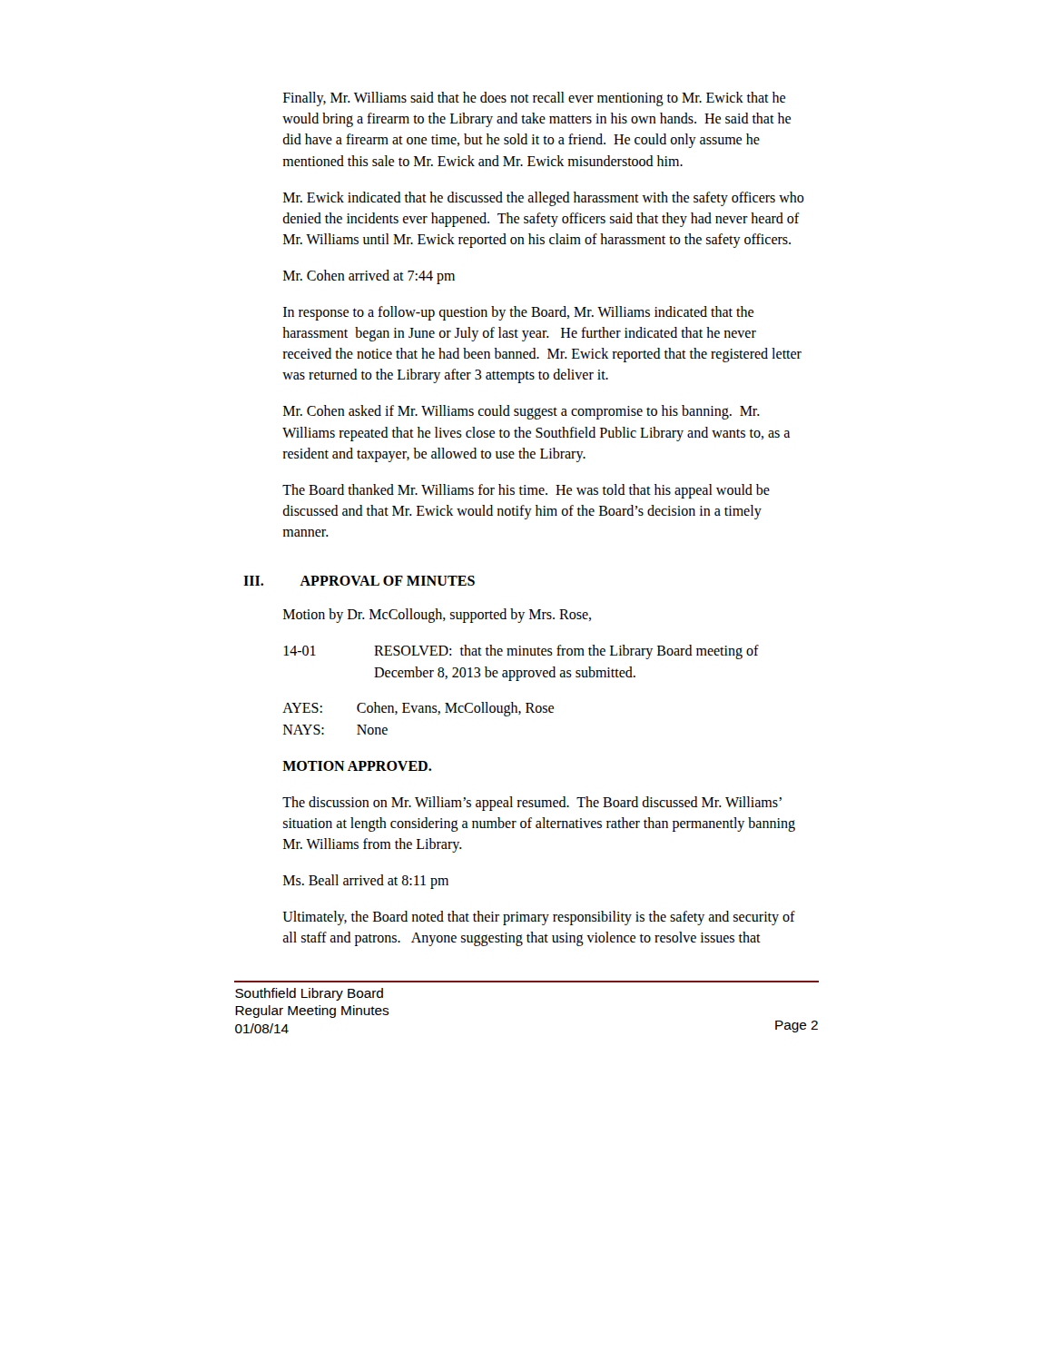Finally, Mr. Williams said that he does not recall ever mentioning to Mr. Ewick that he would bring a firearm to the Library and take matters in his own hands. He said that he did have a firearm at one time, but he sold it to a friend. He could only assume he mentioned this sale to Mr. Ewick and Mr. Ewick misunderstood him.
Mr. Ewick indicated that he discussed the alleged harassment with the safety officers who denied the incidents ever happened. The safety officers said that they had never heard of Mr. Williams until Mr. Ewick reported on his claim of harassment to the safety officers.
Mr. Cohen arrived at 7:44 pm
In response to a follow-up question by the Board, Mr. Williams indicated that the harassment began in June or July of last year. He further indicated that he never received the notice that he had been banned. Mr. Ewick reported that the registered letter was returned to the Library after 3 attempts to deliver it.
Mr. Cohen asked if Mr. Williams could suggest a compromise to his banning. Mr. Williams repeated that he lives close to the Southfield Public Library and wants to, as a resident and taxpayer, be allowed to use the Library.
The Board thanked Mr. Williams for his time. He was told that his appeal would be discussed and that Mr. Ewick would notify him of the Board’s decision in a timely manner.
III. APPROVAL OF MINUTES
Motion by Dr. McCollough, supported by Mrs. Rose,
14-01
RESOLVED: that the minutes from the Library Board meeting of December 8, 2013 be approved as submitted.
AYES: Cohen, Evans, McCollough, Rose
NAYS: None
MOTION APPROVED.
The discussion on Mr. William’s appeal resumed. The Board discussed Mr. Williams’ situation at length considering a number of alternatives rather than permanently banning Mr. Williams from the Library.
Ms. Beall arrived at 8:11 pm
Ultimately, the Board noted that their primary responsibility is the safety and security of all staff and patrons. Anyone suggesting that using violence to resolve issues that
Southfield Library Board
Regular Meeting Minutes
01/08/14
Page 2